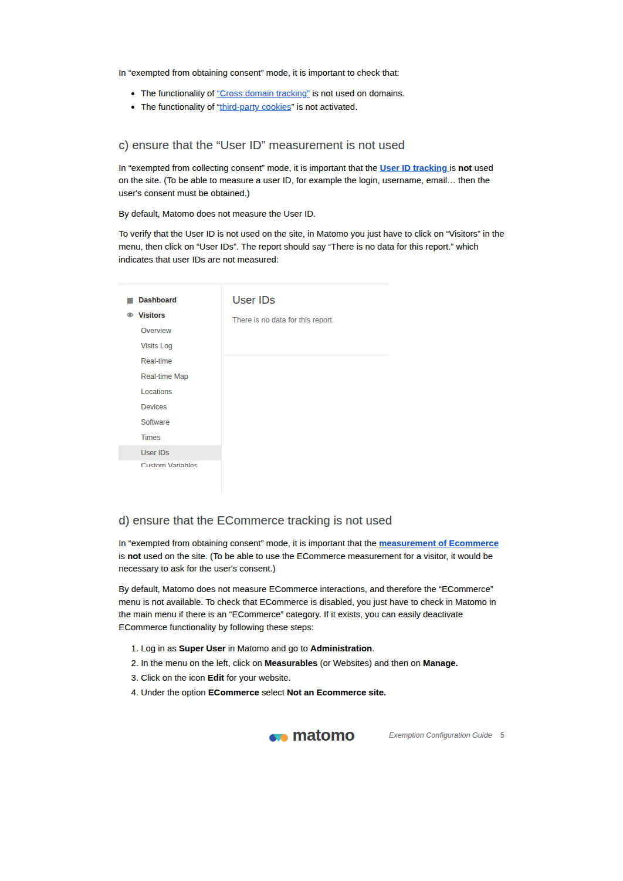In “exempted from obtaining consent” mode, it is important to check that:
The functionality of “Cross domain tracking” is not used on domains.
The functionality of “third-party cookies” is not activated.
c) ensure that the “User ID” measurement is not used
In “exempted from collecting consent” mode, it is important that the User ID tracking is not used on the site. (To be able to measure a user ID, for example the login, username, email… then the user's consent must be obtained.)
By default, Matomo does not measure the User ID.
To verify that the User ID is not used on the site, in Matomo you just have to click on “Visitors” in the menu, then click on “User IDs”. The report should say “There is no data for this report.” which indicates that user IDs are not measured:
▦Dashboard
👁Visitors
Overview
Visits Log
Real-time
Real-time Map
Locations
Devices
Software
Times
User IDs
Custom Variables
User IDs
There is no data for this report.
d) ensure that the ECommerce tracking is not used
In “exempted from obtaining consent” mode, it is important that the measurement of Ecommerce is not used on the site. (To be able to use the ECommerce measurement for a visitor, it would be necessary to ask for the user's consent.)
By default, Matomo does not measure ECommerce interactions, and therefore the “ECommerce” menu is not available. To check that ECommerce is disabled, you just have to check in Matomo in the main menu if there is an “ECommerce” category. If it exists, you can easily deactivate ECommerce functionality by following these steps:
Log in as Super User in Matomo and go to Administration.
In the menu on the left, click on Measurables (or Websites) and then on Manage.
Click on the icon Edit for your website.
Under the option ECommerce select Not an Ecommerce site.
matomo
Exemption Configuration Guide5